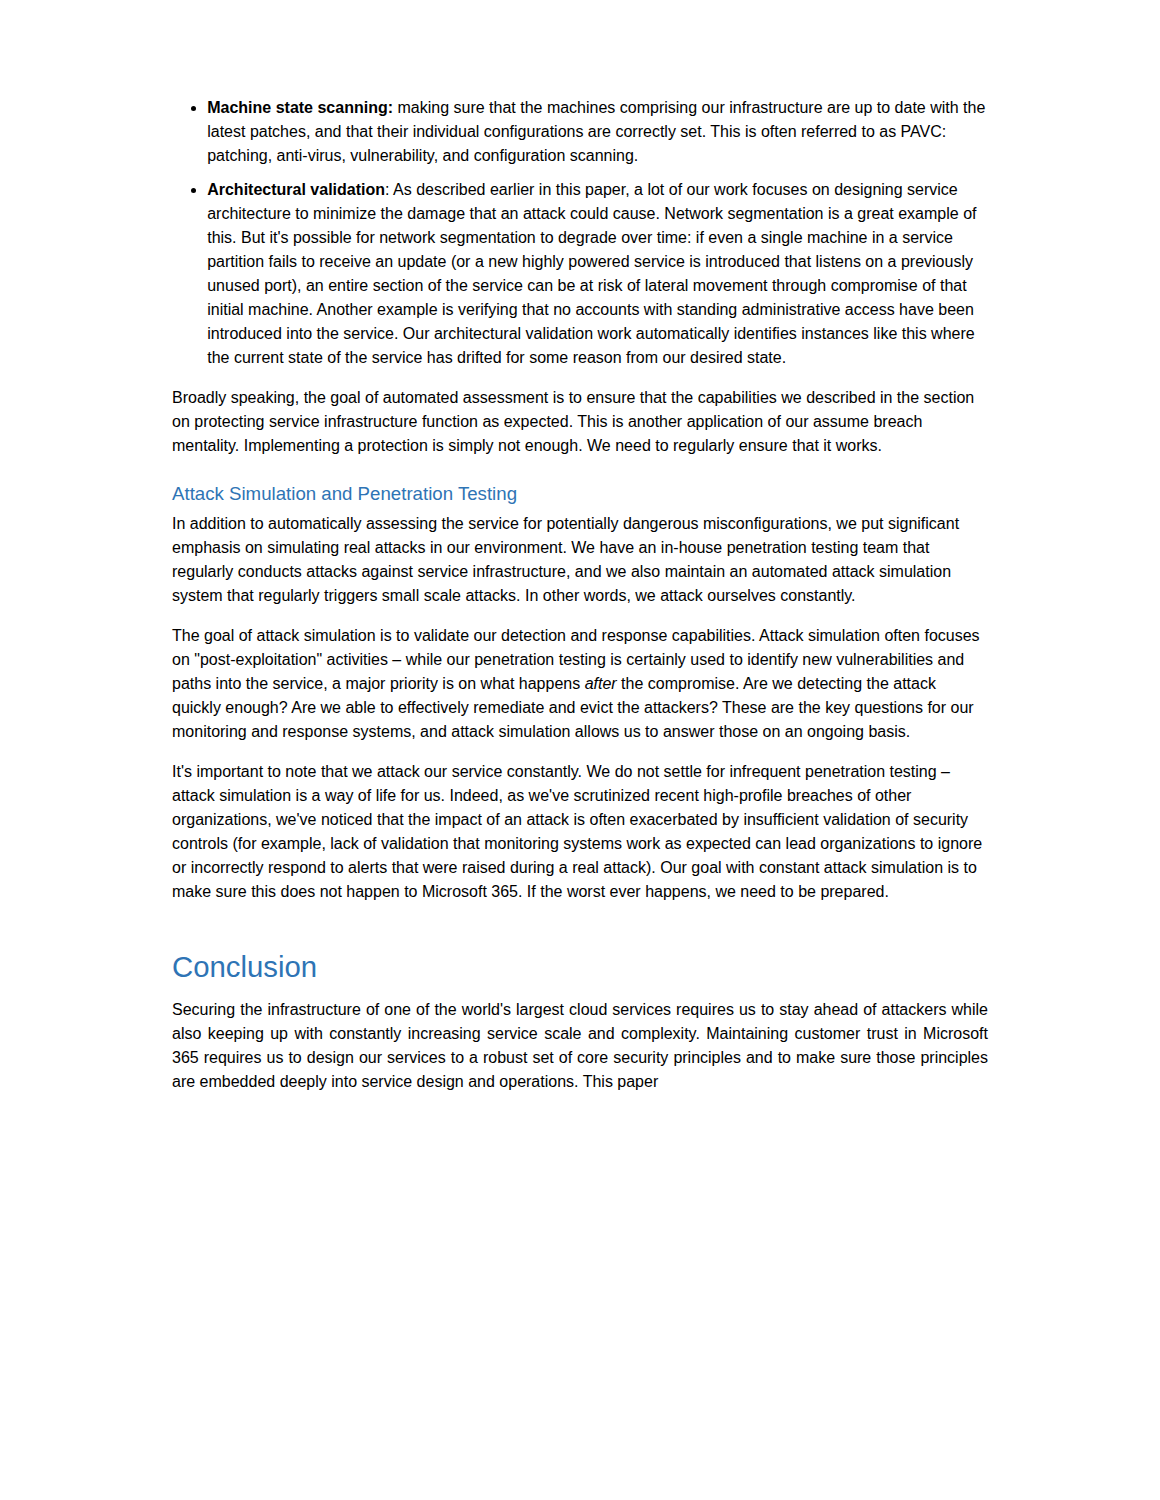Machine state scanning: making sure that the machines comprising our infrastructure are up to date with the latest patches, and that their individual configurations are correctly set. This is often referred to as PAVC: patching, anti-virus, vulnerability, and configuration scanning.
Architectural validation: As described earlier in this paper, a lot of our work focuses on designing service architecture to minimize the damage that an attack could cause. Network segmentation is a great example of this. But it's possible for network segmentation to degrade over time: if even a single machine in a service partition fails to receive an update (or a new highly powered service is introduced that listens on a previously unused port), an entire section of the service can be at risk of lateral movement through compromise of that initial machine. Another example is verifying that no accounts with standing administrative access have been introduced into the service. Our architectural validation work automatically identifies instances like this where the current state of the service has drifted for some reason from our desired state.
Broadly speaking, the goal of automated assessment is to ensure that the capabilities we described in the section on protecting service infrastructure function as expected. This is another application of our assume breach mentality. Implementing a protection is simply not enough. We need to regularly ensure that it works.
Attack Simulation and Penetration Testing
In addition to automatically assessing the service for potentially dangerous misconfigurations, we put significant emphasis on simulating real attacks in our environment. We have an in-house penetration testing team that regularly conducts attacks against service infrastructure, and we also maintain an automated attack simulation system that regularly triggers small scale attacks. In other words, we attack ourselves constantly.
The goal of attack simulation is to validate our detection and response capabilities. Attack simulation often focuses on "post-exploitation" activities – while our penetration testing is certainly used to identify new vulnerabilities and paths into the service, a major priority is on what happens after the compromise. Are we detecting the attack quickly enough? Are we able to effectively remediate and evict the attackers? These are the key questions for our monitoring and response systems, and attack simulation allows us to answer those on an ongoing basis.
It's important to note that we attack our service constantly. We do not settle for infrequent penetration testing – attack simulation is a way of life for us. Indeed, as we've scrutinized recent high-profile breaches of other organizations, we've noticed that the impact of an attack is often exacerbated by insufficient validation of security controls (for example, lack of validation that monitoring systems work as expected can lead organizations to ignore or incorrectly respond to alerts that were raised during a real attack). Our goal with constant attack simulation is to make sure this does not happen to Microsoft 365. If the worst ever happens, we need to be prepared.
Conclusion
Securing the infrastructure of one of the world's largest cloud services requires us to stay ahead of attackers while also keeping up with constantly increasing service scale and complexity. Maintaining customer trust in Microsoft 365 requires us to design our services to a robust set of core security principles and to make sure those principles are embedded deeply into service design and operations. This paper